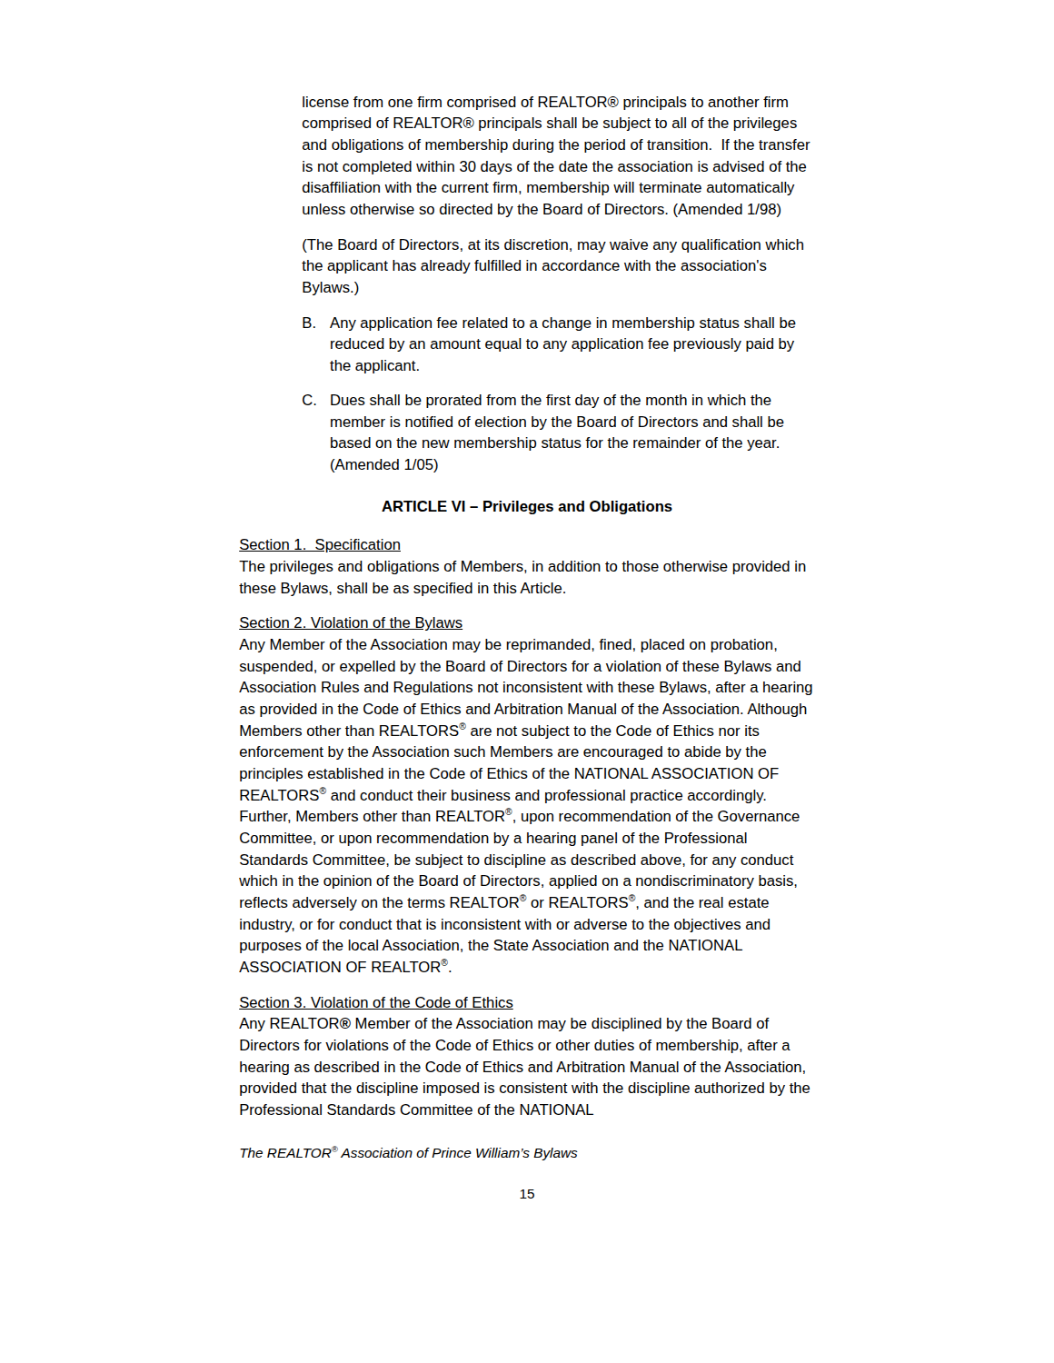license from one firm comprised of REALTOR® principals to another firm comprised of REALTOR® principals shall be subject to all of the privileges and obligations of membership during the period of transition. If the transfer is not completed within 30 days of the date the association is advised of the disaffiliation with the current firm, membership will terminate automatically unless otherwise so directed by the Board of Directors. (Amended 1/98)
(The Board of Directors, at its discretion, may waive any qualification which the applicant has already fulfilled in accordance with the association's Bylaws.)
B. Any application fee related to a change in membership status shall be reduced by an amount equal to any application fee previously paid by the applicant.
C. Dues shall be prorated from the first day of the month in which the member is notified of election by the Board of Directors and shall be based on the new membership status for the remainder of the year. (Amended 1/05)
ARTICLE VI – Privileges and Obligations
Section 1. Specification
The privileges and obligations of Members, in addition to those otherwise provided in these Bylaws, shall be as specified in this Article.
Section 2. Violation of the Bylaws
Any Member of the Association may be reprimanded, fined, placed on probation, suspended, or expelled by the Board of Directors for a violation of these Bylaws and Association Rules and Regulations not inconsistent with these Bylaws, after a hearing as provided in the Code of Ethics and Arbitration Manual of the Association. Although Members other than REALTORS® are not subject to the Code of Ethics nor its enforcement by the Association such Members are encouraged to abide by the principles established in the Code of Ethics of the NATIONAL ASSOCIATION OF REALTORS® and conduct their business and professional practice accordingly. Further, Members other than REALTOR®, upon recommendation of the Governance Committee, or upon recommendation by a hearing panel of the Professional Standards Committee, be subject to discipline as described above, for any conduct which in the opinion of the Board of Directors, applied on a nondiscriminatory basis, reflects adversely on the terms REALTOR® or REALTORS®, and the real estate industry, or for conduct that is inconsistent with or adverse to the objectives and purposes of the local Association, the State Association and the NATIONAL ASSOCIATION OF REALTOR®.
Section 3. Violation of the Code of Ethics
Any REALTOR® Member of the Association may be disciplined by the Board of Directors for violations of the Code of Ethics or other duties of membership, after a hearing as described in the Code of Ethics and Arbitration Manual of the Association, provided that the discipline imposed is consistent with the discipline authorized by the Professional Standards Committee of the NATIONAL
The REALTOR® Association of Prince William’s Bylaws
15